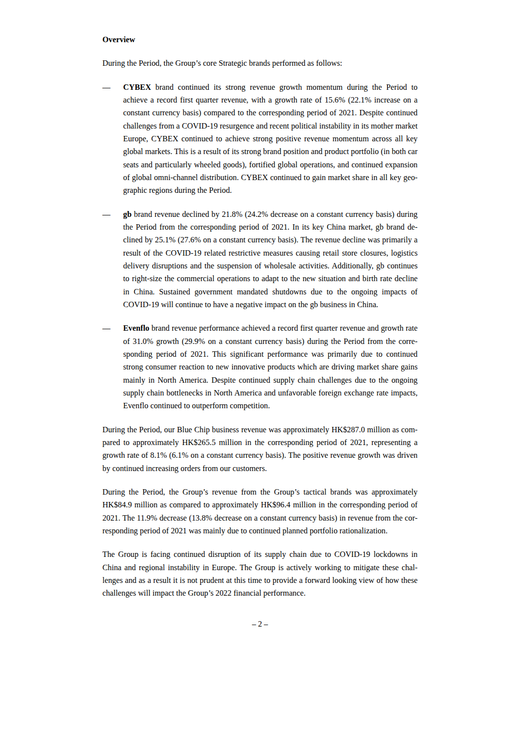Overview
During the Period, the Group’s core Strategic brands performed as follows:
CYBEX brand continued its strong revenue growth momentum during the Period to achieve a record first quarter revenue, with a growth rate of 15.6% (22.1% increase on a constant currency basis) compared to the corresponding period of 2021. Despite continued challenges from a COVID-19 resurgence and recent political instability in its mother market Europe, CYBEX continued to achieve strong positive revenue momentum across all key global markets. This is a result of its strong brand position and product portfolio (in both car seats and particularly wheeled goods), fortified global operations, and continued expansion of global omni-channel distribution. CYBEX continued to gain market share in all key geographic regions during the Period.
gb brand revenue declined by 21.8% (24.2% decrease on a constant currency basis) during the Period from the corresponding period of 2021. In its key China market, gb brand declined by 25.1% (27.6% on a constant currency basis). The revenue decline was primarily a result of the COVID-19 related restrictive measures causing retail store closures, logistics delivery disruptions and the suspension of wholesale activities. Additionally, gb continues to right-size the commercial operations to adapt to the new situation and birth rate decline in China. Sustained government mandated shutdowns due to the ongoing impacts of COVID-19 will continue to have a negative impact on the gb business in China.
Evenflo brand revenue performance achieved a record first quarter revenue and growth rate of 31.0% growth (29.9% on a constant currency basis) during the Period from the corresponding period of 2021. This significant performance was primarily due to continued strong consumer reaction to new innovative products which are driving market share gains mainly in North America. Despite continued supply chain challenges due to the ongoing supply chain bottlenecks in North America and unfavorable foreign exchange rate impacts, Evenflo continued to outperform competition.
During the Period, our Blue Chip business revenue was approximately HK$287.0 million as compared to approximately HK$265.5 million in the corresponding period of 2021, representing a growth rate of 8.1% (6.1% on a constant currency basis). The positive revenue growth was driven by continued increasing orders from our customers.
During the Period, the Group’s revenue from the Group’s tactical brands was approximately HK$84.9 million as compared to approximately HK$96.4 million in the corresponding period of 2021. The 11.9% decrease (13.8% decrease on a constant currency basis) in revenue from the corresponding period of 2021 was mainly due to continued planned portfolio rationalization.
The Group is facing continued disruption of its supply chain due to COVID-19 lockdowns in China and regional instability in Europe. The Group is actively working to mitigate these challenges and as a result it is not prudent at this time to provide a forward looking view of how these challenges will impact the Group’s 2022 financial performance.
– 2 –